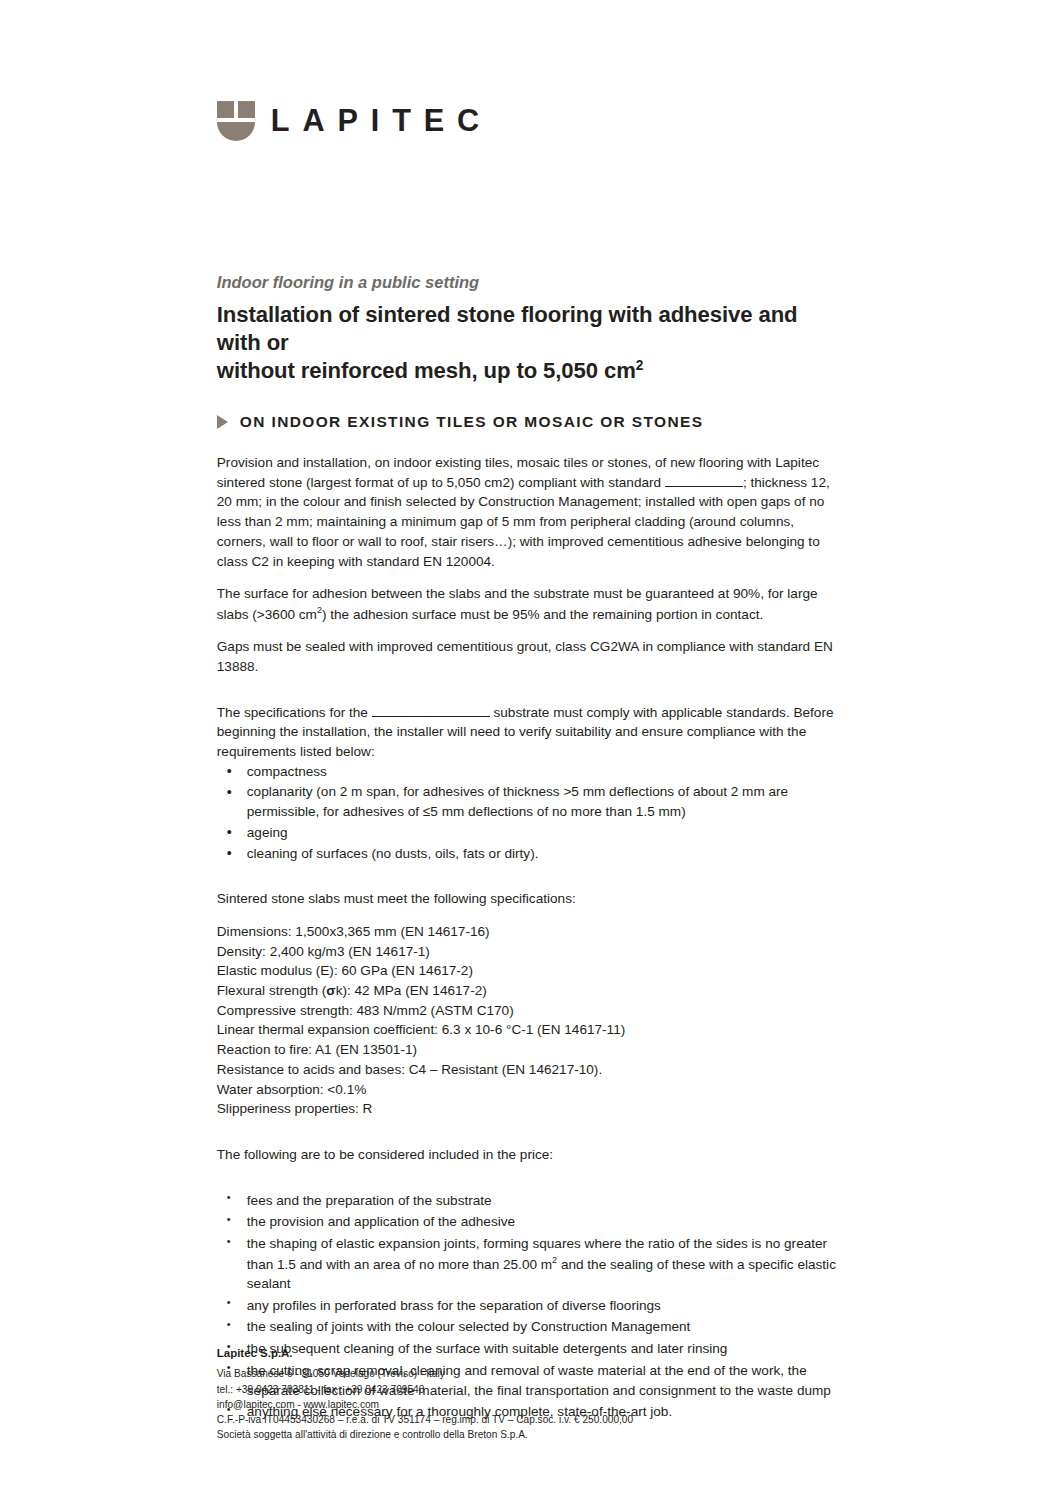LAPITEC
Indoor flooring in a public setting
Installation of sintered stone flooring with adhesive and with or
without reinforced mesh, up to 5,050 cm2
On indoor existing tiles or mosaic or stones
Provision and installation, on indoor existing tiles, mosaic tiles or stones, of new flooring with Lapitec sintered stone (largest format of up to 5,050 cm2) compliant with standard ; thickness 12, 20 mm; in the colour and finish selected by Construction Management; installed with open gaps of no less than 2 mm; maintaining a minimum gap of 5 mm from peripheral cladding (around columns, corners, wall to floor or wall to roof, stair risers…); with improved cementitious adhesive belonging to class C2 in keeping with standard EN 120004.
The surface for adhesion between the slabs and the substrate must be guaranteed at 90%, for large slabs (>3600 cm2) the adhesion surface must be 95% and the remaining portion in contact.
Gaps must be sealed with improved cementitious grout, class CG2WA in compliance with standard EN 13888.
The specifications for the substrate must comply with applicable standards. Before beginning the installation, the installer will need to verify suitability and ensure compliance with the requirements listed below:
compactness
coplanarity (on 2 m span, for adhesives of thickness >5 mm deflections of about 2 mm are permissible, for adhesives of ≤5 mm deflections of no more than 1.5 mm)
ageing
cleaning of surfaces (no dusts, oils, fats or dirty).
Sintered stone slabs must meet the following specifications:
Dimensions: 1,500x3,365 mm (EN 14617-16)
Density: 2,400 kg/m3 (EN 14617-1)
Elastic modulus (E): 60 GPa (EN 14617-2)
Flexural strength (σk): 42 MPa (EN 14617-2)
Compressive strength: 483 N/mm2 (ASTM C170)
Linear thermal expansion coefficient: 6.3 x 10-6 °C-1 (EN 14617-11)
Reaction to fire: A1 (EN 13501-1)
Resistance to acids and bases: C4 – Resistant (EN 146217-10).
Water absorption: <0.1%
Slipperiness properties: R
The following are to be considered included in the price:
fees and the preparation of the substrate
the provision and application of the adhesive
the shaping of elastic expansion joints, forming squares where the ratio of the sides is no greater than 1.5 and with an area of no more than 25.00 m2 and the sealing of these with a specific elastic sealant
any profiles in perforated brass for the separation of diverse floorings
the sealing of joints with the colour selected by Construction Management
the subsequent cleaning of the surface with suitable detergents and later rinsing
the cutting, scrap removal, cleaning and removal of waste material at the end of the work, the separate collection of waste material, the final transportation and consignment to the waste dump
anything else necessary for a thoroughly complete, state-of-the-art job.
Lapitec S.p.A.
Via Bassanese 6 - 31050 Vedelago (Treviso) - Italy
tel.: +39 0423 703811 - fax : +39 0423 709540
info@lapitec.com - www.lapitec.com
C.F.-P-iva IT04453430268 – r.e.a. di TV 351174 – reg.imp. di TV – Cap.soc. i.v. € 250.000,00
Società soggetta all'attività di direzione e controllo della Breton S.p.A.